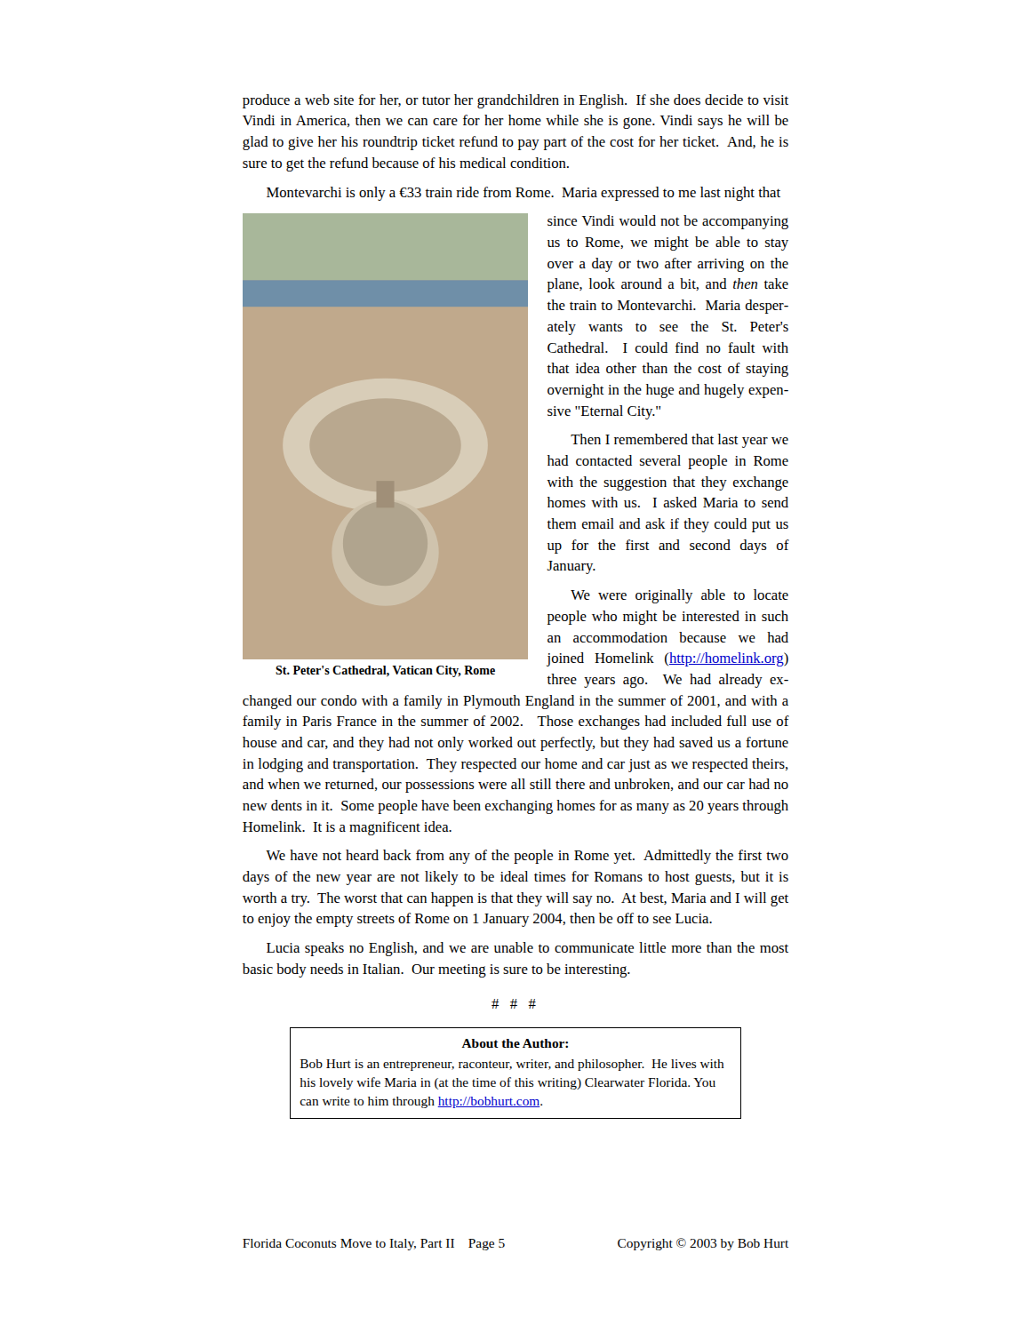produce a web site for her, or tutor her grandchildren in English. If she does decide to visit Vindi in America, then we can care for her home while she is gone. Vindi says he will be glad to give her his roundtrip ticket refund to pay part of the cost for her ticket. And, he is sure to get the refund because of his medical condition.
Montevarchi is only a €33 train ride from Rome. Maria expressed to me last night that
St. Peter's Cathedral, Vatican City, Rome
since Vindi would not be accompanying us to Rome, we might be able to stay over a day or two after arriving on the plane, look around a bit, and then take the train to Montevarchi. Maria desperately wants to see the St. Peter's Cathedral. I could find no fault with that idea other than the cost of staying overnight in the huge and hugely expensive "Eternal City."
Then I remembered that last year we had contacted several people in Rome with the suggestion that they exchange homes with us. I asked Maria to send them email and ask if they could put us up for the first and second days of January.
We were originally able to locate people who might be interested in such an accommodation because we had joined Homelink (http://homelink.org) three years ago. We had already exchanged our condo with a family in Plymouth England in the summer of 2001, and with a family in Paris France in the summer of 2002. Those exchanges had included full use of house and car, and they had not only worked out perfectly, but they had saved us a fortune in lodging and transportation. They respected our home and car just as we respected theirs, and when we returned, our possessions were all still there and unbroken, and our car had no new dents in it. Some people have been exchanging homes for as many as 20 years through Homelink. It is a magnificent idea.
We have not heard back from any of the people in Rome yet. Admittedly the first two days of the new year are not likely to be ideal times for Romans to host guests, but it is worth a try. The worst that can happen is that they will say no. At best, Maria and I will get to enjoy the empty streets of Rome on 1 January 2004, then be off to see Lucia.
Lucia speaks no English, and we are unable to communicate little more than the most basic body needs in Italian. Our meeting is sure to be interesting.
# # #
About the Author:
Bob Hurt is an entrepreneur, raconteur, writer, and philosopher. He lives with his lovely wife Maria in (at the time of this writing) Clearwater Florida. You can write to him through http://bobhurt.com.
Florida Coconuts Move to Italy, Part II Page 5
Copyright © 2003 by Bob Hurt